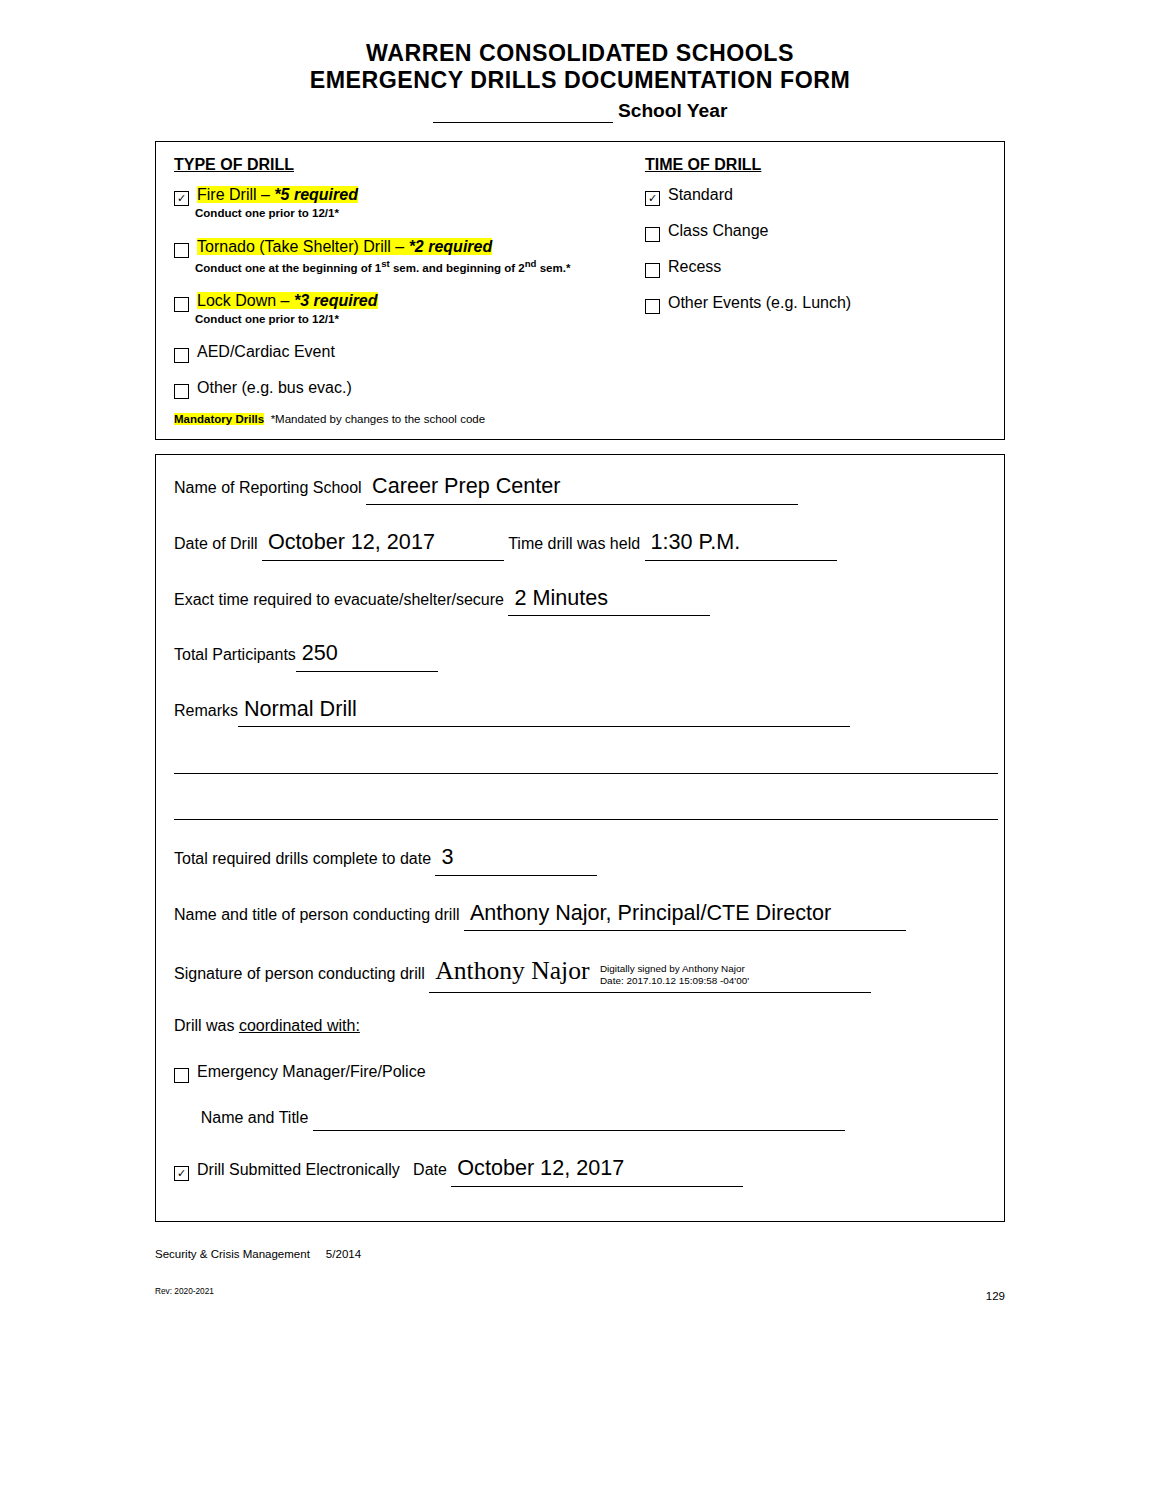WARREN CONSOLIDATED SCHOOLS
EMERGENCY DRILLS DOCUMENTATION FORM
School Year
| TYPE OF DRILL ✓ Fire Drill – *5 required Conduct one prior to 12/1* Tornado (Take Shelter) Drill – *2 required Conduct one at the beginning of 1 st sem. and beginning of 2 nd sem.* Lock Down – *3 required Conduct one prior to 12/1* AED/Cardiac Event Other (e.g. bus evac.) Mandatory Drills *Mandated by changes to the school code | TIME OF DRILL ✓ Standard Class Change Recess Other Events (e.g. Lunch) |
Name of Reporting School Career Prep Center
Date of Drill October 12, 2017 Time drill was held 1:30 P.M.
Exact time required to evacuate/shelter/secure 2 Minutes
Total Participants250
RemarksNormal Drill
Total required drills complete to date 3
Name and title of person conducting drill Anthony Najor, Principal/CTE Director
Signature of person conducting drill Anthony Najor Digitally signed by Anthony Najor
Date: 2017.10.12 15:09:58 -04'00'
Drill was coordinated with:
Emergency Manager/Fire/Police
Name and Title
✓Drill Submitted Electronically Date October 12, 2017
Security & Crisis Management 5/2014
Rev: 2020-2021 129